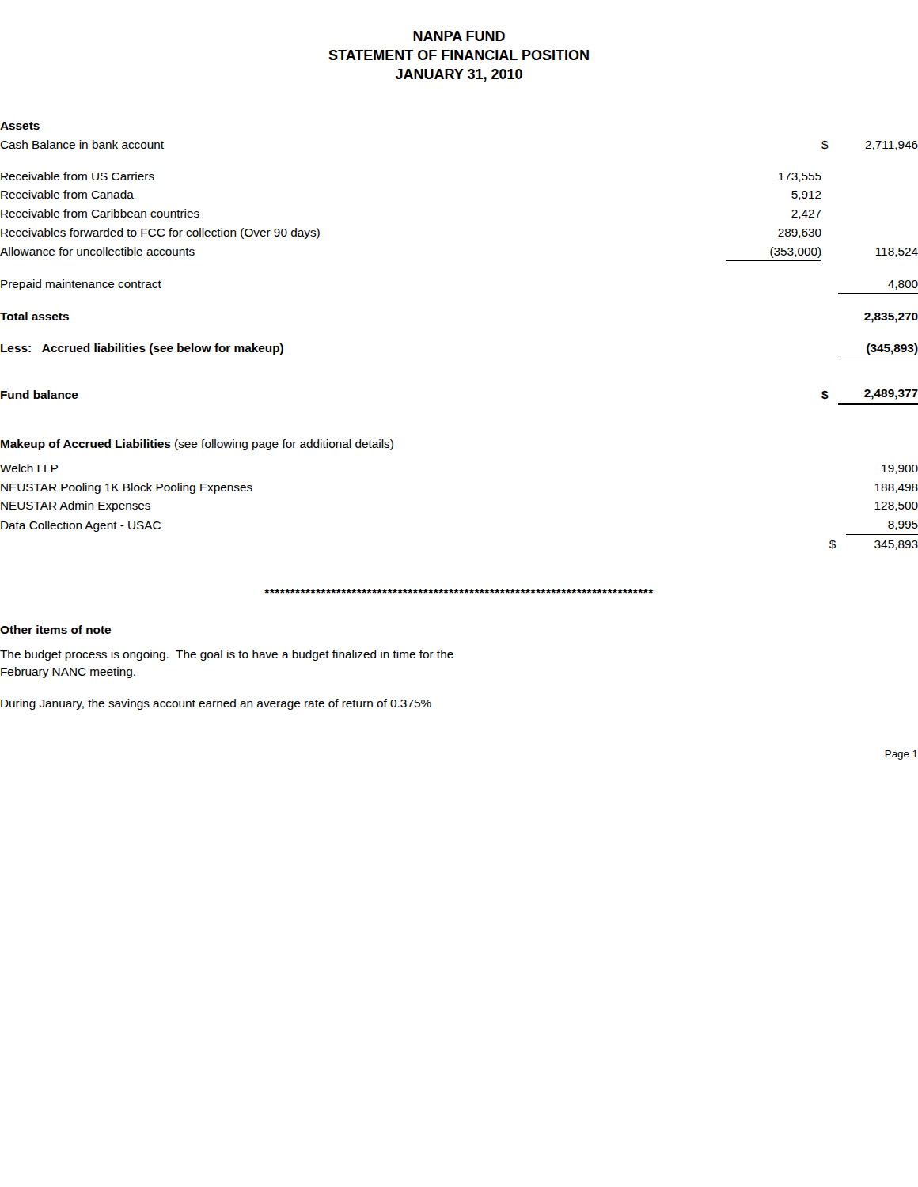NANPA FUND
STATEMENT OF FINANCIAL POSITION
JANUARY 31, 2010
| Assets | | | |
| Cash Balance in bank account | | $ | 2,711,946 |
| Receivable from US Carriers | 173,555 | | |
| Receivable from Canada | 5,912 | | |
| Receivable from Caribbean countries | 2,427 | | |
| Receivables forwarded to FCC for collection (Over 90 days) | 289,630 | | |
| Allowance for uncollectible accounts | (353,000) | | 118,524 |
| Prepaid maintenance contract | | | 4,800 |
| Total assets | | | 2,835,270 |
| Less: Accrued liabilities (see below for makeup) | | | (345,893) |
| Fund balance | | $ | 2,489,377 |
Makeup of Accrued Liabilities (see following page for additional details)
| Welch LLP | | | 19,900 |
| NEUSTAR Pooling 1K Block Pooling Expenses | | | 188,498 |
| NEUSTAR Admin Expenses | | | 128,500 |
| Data Collection Agent - USAC | | | 8,995 |
| | | $ | 345,893 |
****************************************************************************
Other items of note
The budget process is ongoing. The goal is to have a budget finalized in time for the February NANC meeting.
During January, the savings account earned an average rate of return of 0.375%
Page 1